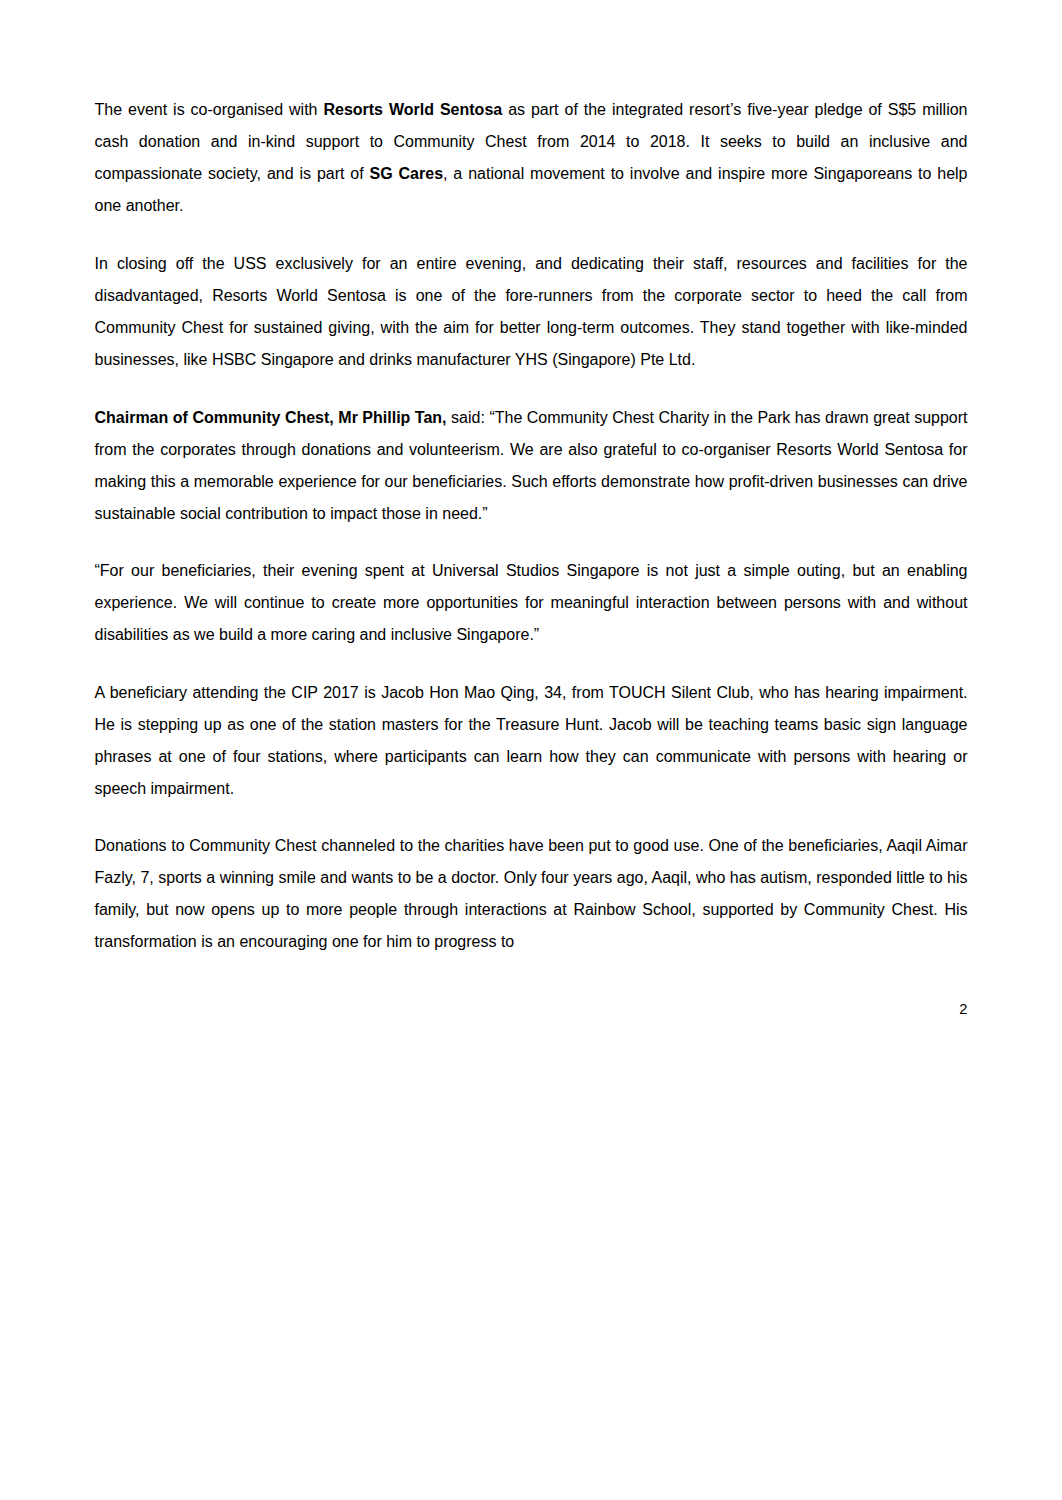The event is co-organised with Resorts World Sentosa as part of the integrated resort’s five-year pledge of S$5 million cash donation and in-kind support to Community Chest from 2014 to 2018. It seeks to build an inclusive and compassionate society, and is part of SG Cares, a national movement to involve and inspire more Singaporeans to help one another.
In closing off the USS exclusively for an entire evening, and dedicating their staff, resources and facilities for the disadvantaged, Resorts World Sentosa is one of the fore-runners from the corporate sector to heed the call from Community Chest for sustained giving, with the aim for better long-term outcomes. They stand together with like-minded businesses, like HSBC Singapore and drinks manufacturer YHS (Singapore) Pte Ltd.
Chairman of Community Chest, Mr Phillip Tan, said: “The Community Chest Charity in the Park has drawn great support from the corporates through donations and volunteerism. We are also grateful to co-organiser Resorts World Sentosa for making this a memorable experience for our beneficiaries. Such efforts demonstrate how profit-driven businesses can drive sustainable social contribution to impact those in need.”
“For our beneficiaries, their evening spent at Universal Studios Singapore is not just a simple outing, but an enabling experience. We will continue to create more opportunities for meaningful interaction between persons with and without disabilities as we build a more caring and inclusive Singapore.”
A beneficiary attending the CIP 2017 is Jacob Hon Mao Qing, 34, from TOUCH Silent Club, who has hearing impairment. He is stepping up as one of the station masters for the Treasure Hunt. Jacob will be teaching teams basic sign language phrases at one of four stations, where participants can learn how they can communicate with persons with hearing or speech impairment.
Donations to Community Chest channeled to the charities have been put to good use. One of the beneficiaries, Aaqil Aimar Fazly, 7, sports a winning smile and wants to be a doctor. Only four years ago, Aaqil, who has autism, responded little to his family, but now opens up to more people through interactions at Rainbow School, supported by Community Chest. His transformation is an encouraging one for him to progress to
2